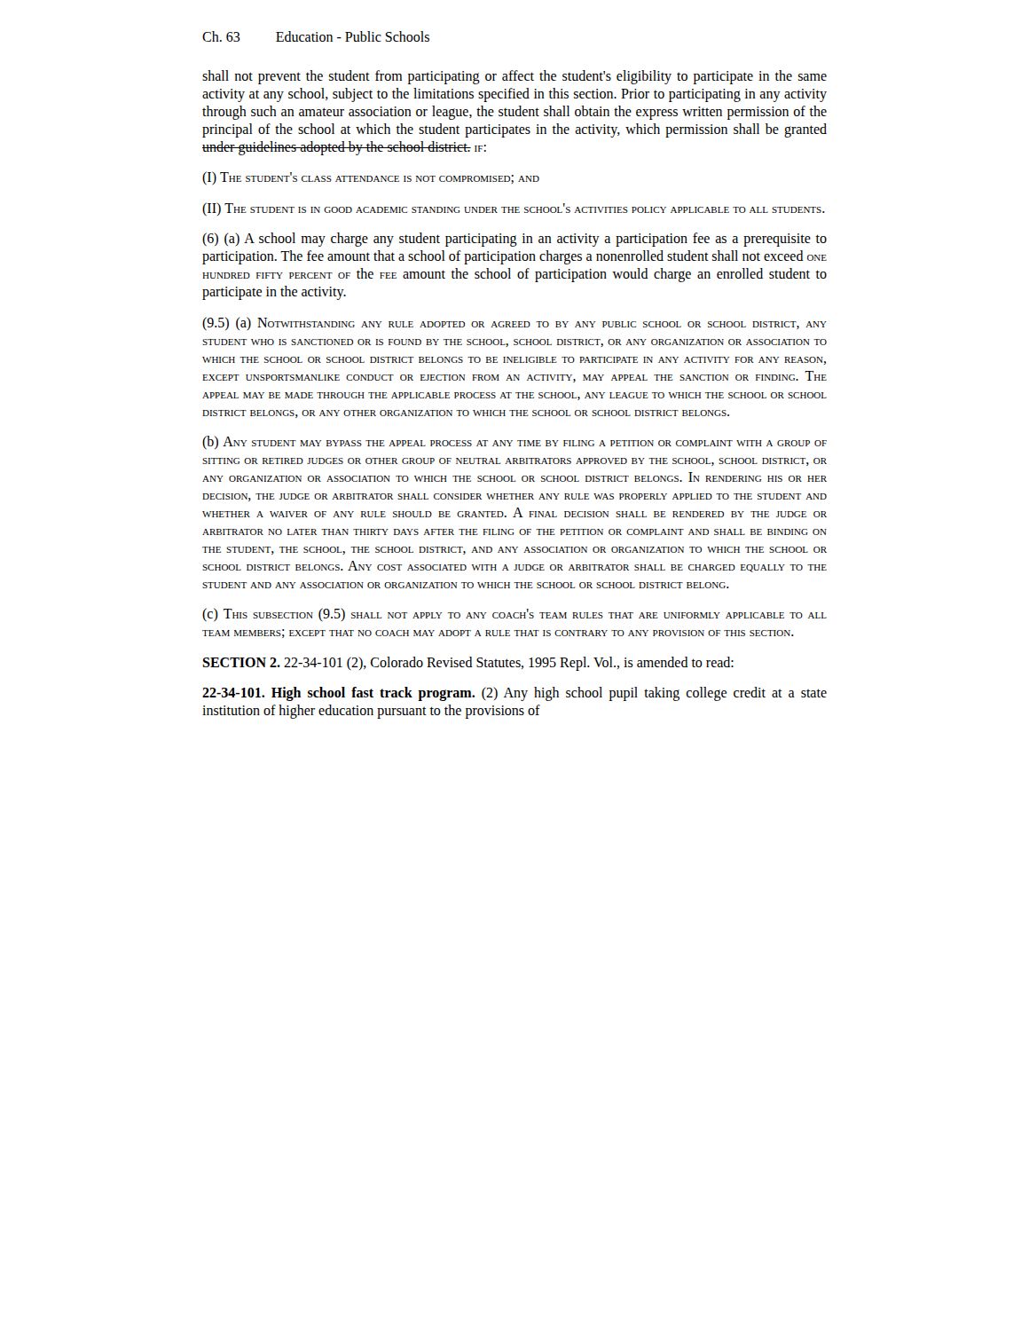Ch. 63 Education - Public Schools
shall not prevent the student from participating or affect the student's eligibility to participate in the same activity at any school, subject to the limitations specified in this section. Prior to participating in any activity through such an amateur association or league, the student shall obtain the express written permission of the principal of the school at which the student participates in the activity, which permission shall be granted under guidelines adopted by the school district. if:
(I) The student's class attendance is not compromised; and
(II) The student is in good academic standing under the school's activities policy applicable to all students.
(6) (a) A school may charge any student participating in an activity a participation fee as a prerequisite to participation. The fee amount that a school of participation charges a nonenrolled student shall not exceed one hundred fifty percent of the fee amount the school of participation would charge an enrolled student to participate in the activity.
(9.5) (a) Notwithstanding any rule adopted or agreed to by any public school or school district, any student who is sanctioned or is found by the school, school district, or any organization or association to which the school or school district belongs to be ineligible to participate in any activity for any reason, except unsportsmanlike conduct or ejection from an activity, may appeal the sanction or finding. The appeal may be made through the applicable process at the school, any league to which the school or school district belongs, or any other organization to which the school or school district belongs.
(b) Any student may bypass the appeal process at any time by filing a petition or complaint with a group of sitting or retired judges or other group of neutral arbitrators approved by the school, school district, or any organization or association to which the school or school district belongs. In rendering his or her decision, the judge or arbitrator shall consider whether any rule was properly applied to the student and whether a waiver of any rule should be granted. A final decision shall be rendered by the judge or arbitrator no later than thirty days after the filing of the petition or complaint and shall be binding on the student, the school, the school district, and any association or organization to which the school or school district belongs. Any cost associated with a judge or arbitrator shall be charged equally to the student and any association or organization to which the school or school district belong.
(c) This subsection (9.5) shall not apply to any coach's team rules that are uniformly applicable to all team members; except that no coach may adopt a rule that is contrary to any provision of this section.
SECTION 2. 22-34-101 (2), Colorado Revised Statutes, 1995 Repl. Vol., is amended to read:
22-34-101. High school fast track program. (2) Any high school pupil taking college credit at a state institution of higher education pursuant to the provisions of